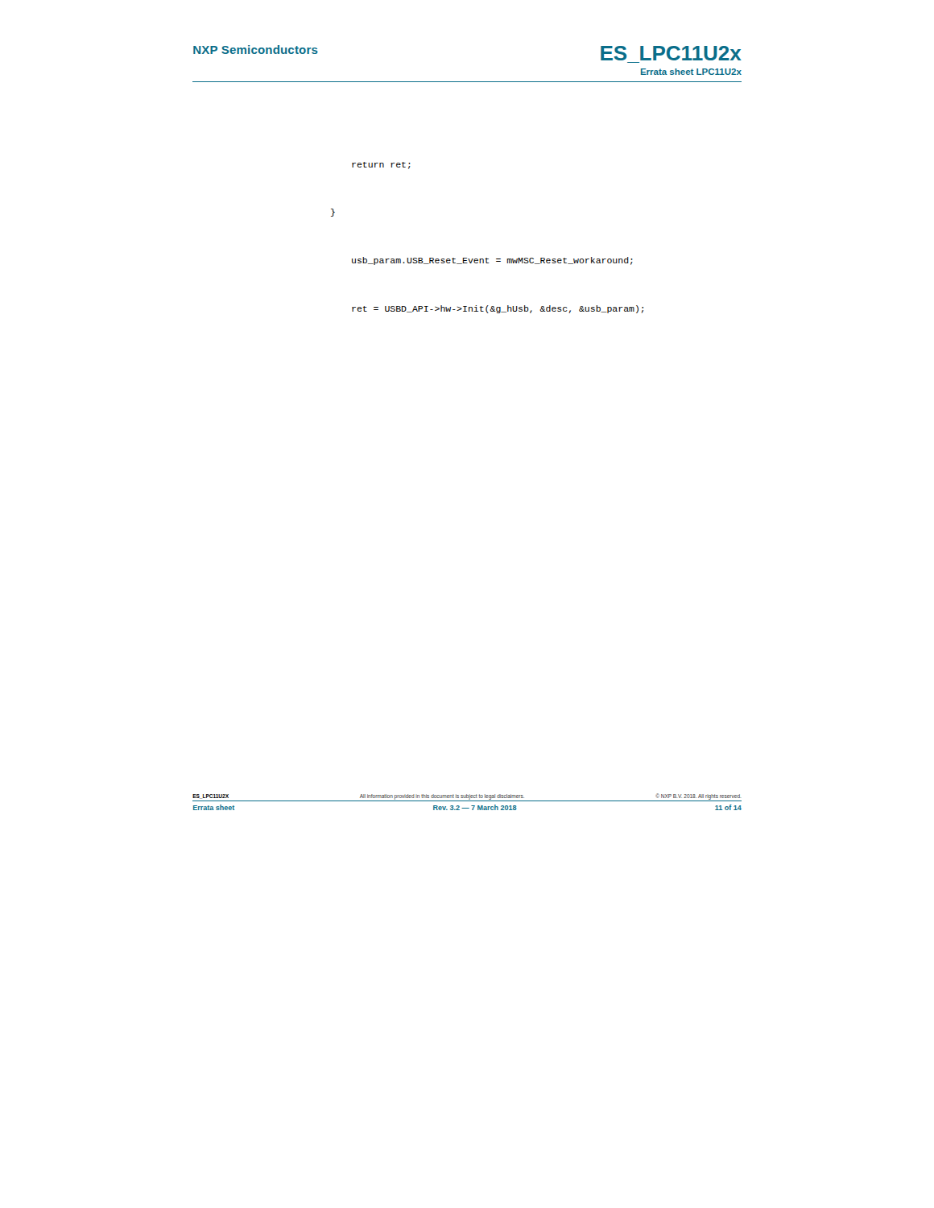NXP Semiconductors
ES_LPC11U2x
Errata sheet LPC11U2x
return ret;
}
usb_param.USB_Reset_Event = mwMSC_Reset_workaround;
ret = USBD_API->hw->Init(&g_hUsb, &desc, &usb_param);
ES_LPC11U2X
All information provided in this document is subject to legal disclaimers.
© NXP B.V. 2018. All rights reserved.
Errata sheet
Rev. 3.2 — 7 March 2018
11 of 14